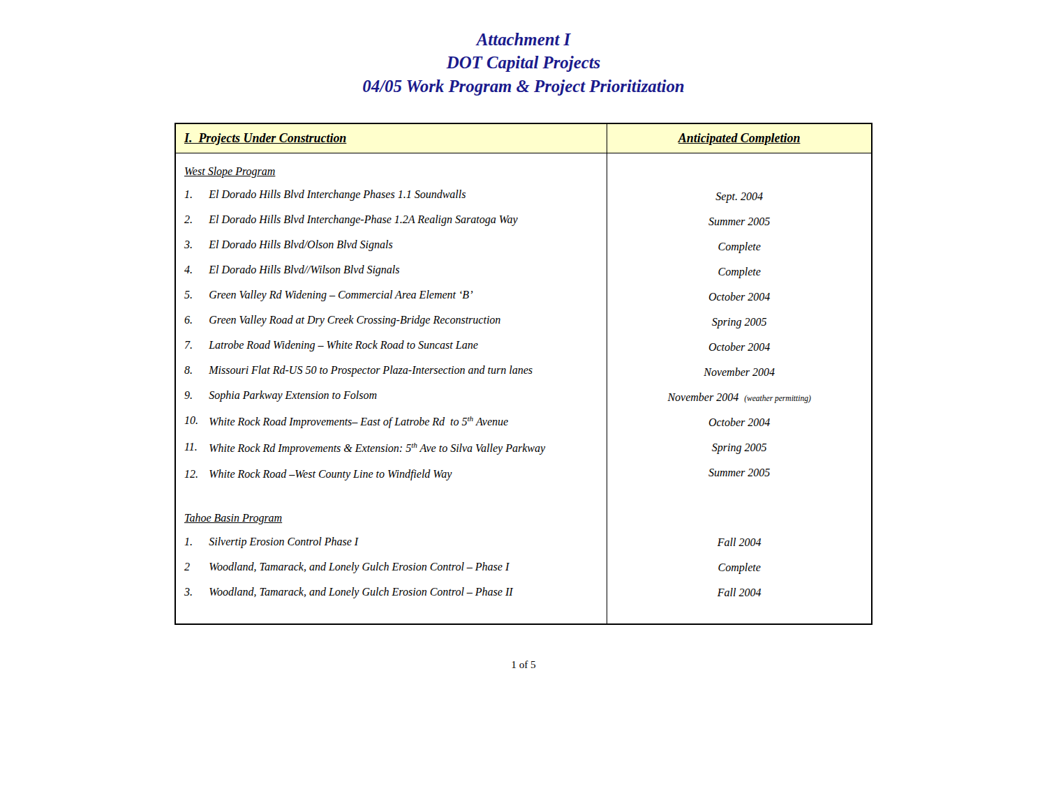Attachment I DOT Capital Projects 04/05 Work Program & Project Prioritization
| I. Projects Under Construction | Anticipated Completion |
| --- | --- |
| West Slope Program 1. El Dorado Hills Blvd Interchange Phases 1.1 Soundwalls 2. El Dorado Hills Blvd Interchange-Phase 1.2A Realign Saratoga Way 3. El Dorado Hills Blvd/Olson Blvd Signals 4. El Dorado Hills Blvd//Wilson Blvd Signals 5. Green Valley Rd Widening – Commercial Area Element ‘B’ 6. Green Valley Road at Dry Creek Crossing-Bridge Reconstruction 7. Latrobe Road Widening – White Rock Road to Suncast Lane 8. Missouri Flat Rd-US 50 to Prospector Plaza-Intersection and turn lanes 9. Sophia Parkway Extension to Folsom 10. White Rock Road Improvements– East of Latrobe Rd to 5 th Avenue 11. White Rock Rd Improvements & Extension: 5 th Ave to Silva Valley Parkway 12. White Rock Road –West County Line to Windfield Way Tahoe Basin Program 1. Silvertip Erosion Control Phase I 2 Woodland, Tamarack, and Lonely Gulch Erosion Control – Phase I 3. Woodland, Tamarack, and Lonely Gulch Erosion Control – Phase II | West Slope Program Sept. 2004 Summer 2005 Complete Complete October 2004 Spring 2005 October 2004 November 2004 November 2004 (weather permitting) October 2004 Spring 2005 Summer 2005 Tahoe Basin Program Fall 2004 Complete Fall 2004 |
1 of 5